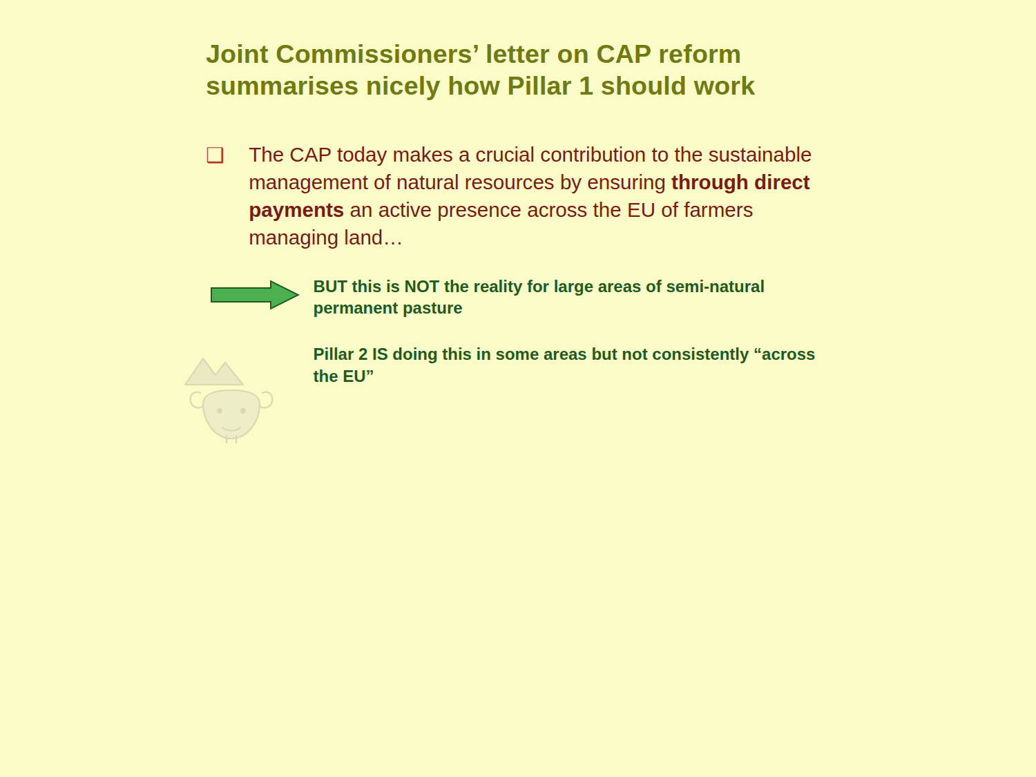Joint Commissioners’ letter on CAP reform summarises nicely how Pillar 1 should work
The CAP today makes a crucial contribution to the sustainable management of natural resources by ensuring through direct payments an active presence across the EU of farmers managing land…
BUT this is NOT the reality for large areas of semi-natural permanent pasture
Pillar 2 IS doing this in some areas but not consistently “across the EU”